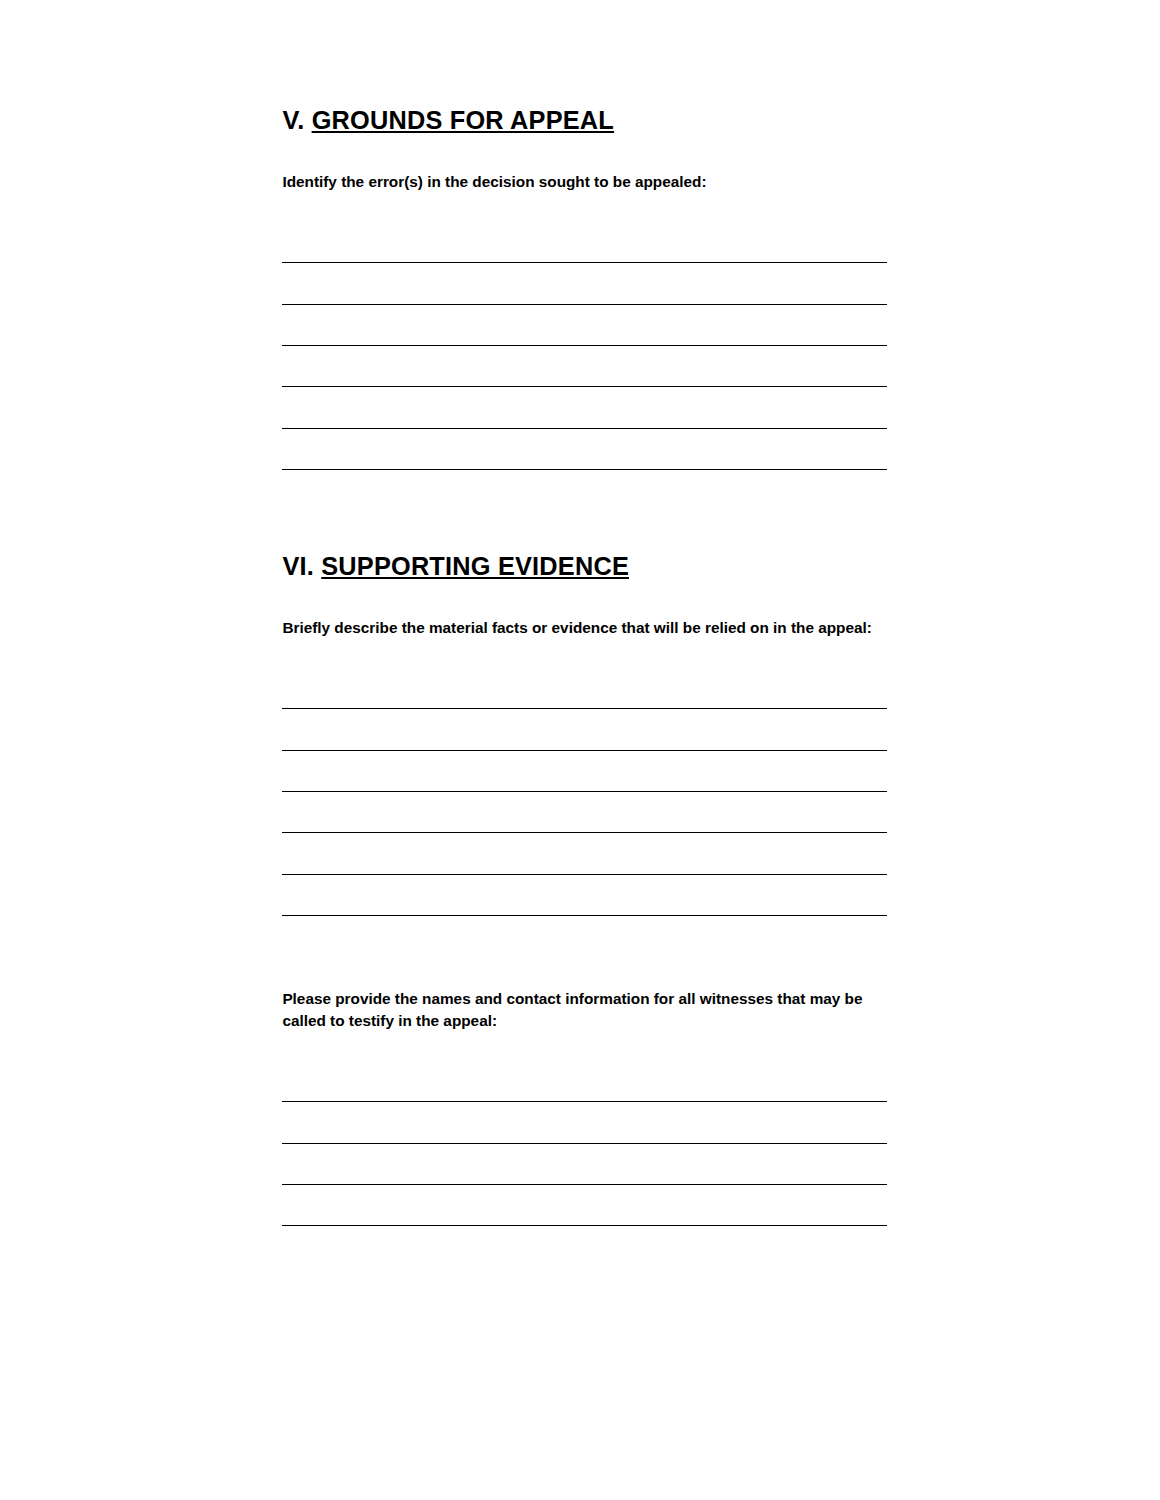V. GROUNDS FOR APPEAL
Identify the error(s) in the decision sought to be appealed:
VI. SUPPORTING EVIDENCE
Briefly describe the material facts or evidence that will be relied on in the appeal:
Please provide the names and contact information for all witnesses that may be called to testify in the appeal: